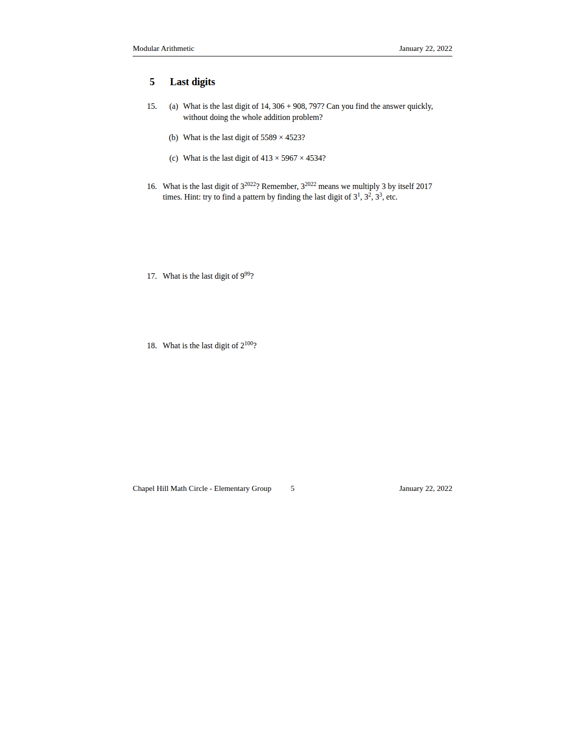Modular Arithmetic January 22, 2022
5 Last digits
15.
(a) What is the last digit of 14, 306 + 908, 797? Can you find the answer quickly, without doing the whole addition problem?
(b) What is the last digit of 5589 × 4523?
(c) What is the last digit of 413 × 5967 × 4534?
16. What is the last digit of 32022? Remember, 32022 means we multiply 3 by itself 2017 times. Hint: try to find a pattern by finding the last digit of 31, 32, 33, etc.
17. What is the last digit of 999?
18. What is the last digit of 2100?
Chapel Hill Math Circle - Elementary Group 5 January 22, 2022